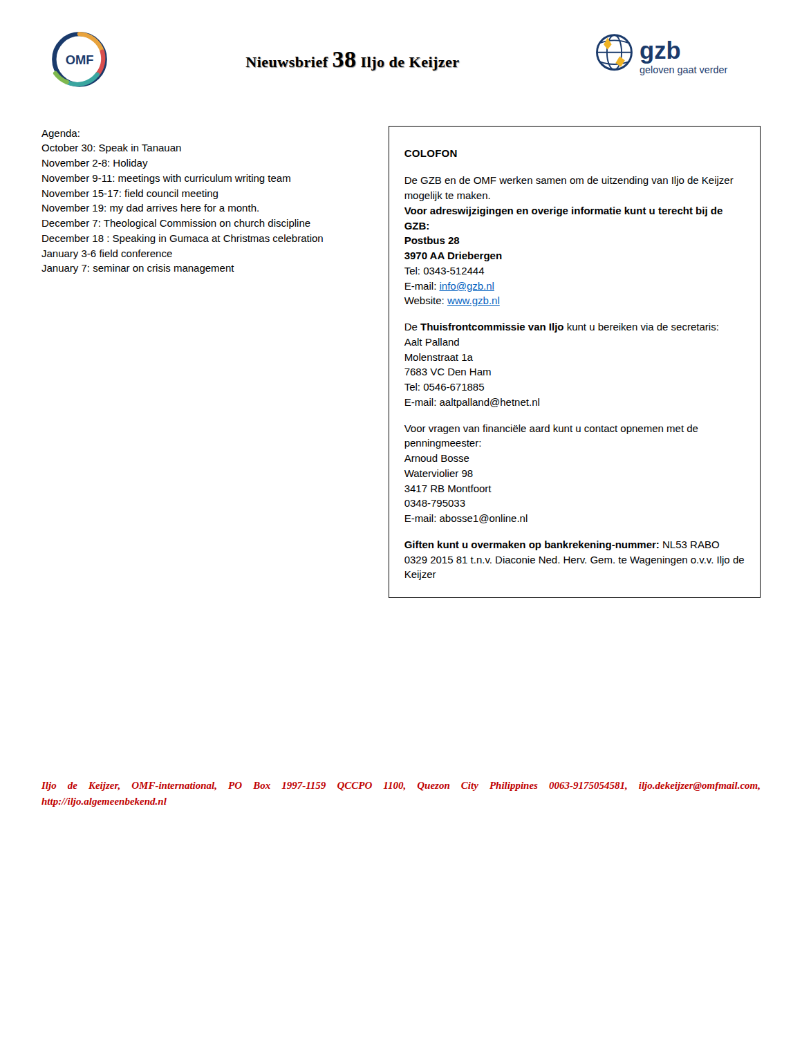OMF
Nieuwsbrief 38 Iljo de Keijzer
gzb geloven gaat verder
Agenda:
October 30: Speak in Tanauan
November 2-8: Holiday
November 9-11: meetings with curriculum writing team
November 15-17: field council meeting
November 19: my dad arrives here for a month.
December 7: Theological Commission on church discipline
December 18 : Speaking in Gumaca at Christmas celebration
January 3-6 field conference
January 7: seminar on crisis management
COLOFON
De GZB en de OMF werken samen om de uitzending van Iljo de Keijzer mogelijk te maken.
Voor adreswijzigingen en overige informatie kunt u terecht bij de GZB:
Postbus 28
3970 AA Driebergen
Tel: 0343-512444
E-mail: info@gzb.nl
Website: www.gzb.nl
De Thuisfrontcommissie van Iljo kunt u bereiken via de secretaris:
Aalt Palland
Molenstraat 1a
7683 VC Den Ham
Tel: 0546-671885
E-mail: aaltpalland@hetnet.nl
Voor vragen van financiële aard kunt u contact opnemen met de penningmeester:
Arnoud Bosse
Waterviolier 98
3417 RB Montfoort
0348-795033
E-mail: abosse1@online.nl
Giften kunt u overmaken op bankrekening-nummer: NL53 RABO 0329 2015 81 t.n.v. Diaconie Ned. Herv. Gem. te Wageningen o.v.v. Iljo de Keijzer
Iljo de Keijzer, OMF-international, PO Box 1997-1159 QCCPO 1100, Quezon City Philippines 0063-9175054581, iljo.dekeijzer@omfmail.com, http://iljo.algemeenbekend.nl